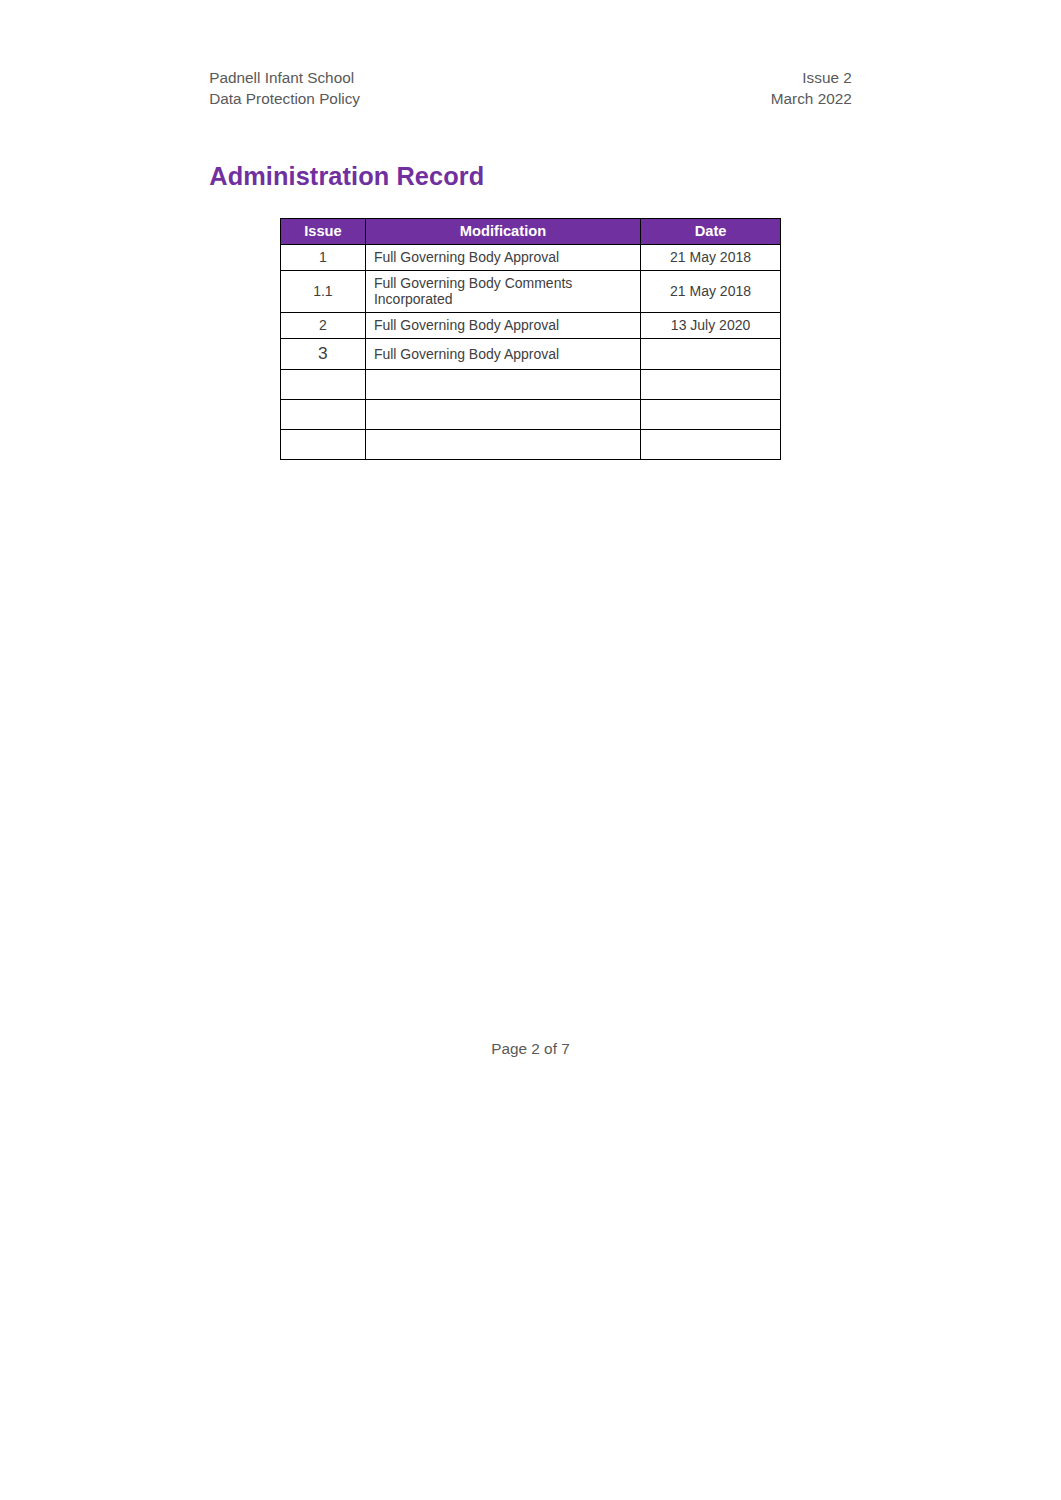Padnell Infant School
Data Protection Policy
Issue 2
March 2022
Administration Record
| Issue | Modification | Date |
| --- | --- | --- |
| 1 | Full Governing Body Approval | 21 May 2018 |
| 1.1 | Full Governing Body Comments Incorporated | 21 May 2018 |
| 2 | Full Governing Body Approval | 13 July 2020 |
| 3 | Full Governing Body Approval | |
Page 2 of 7